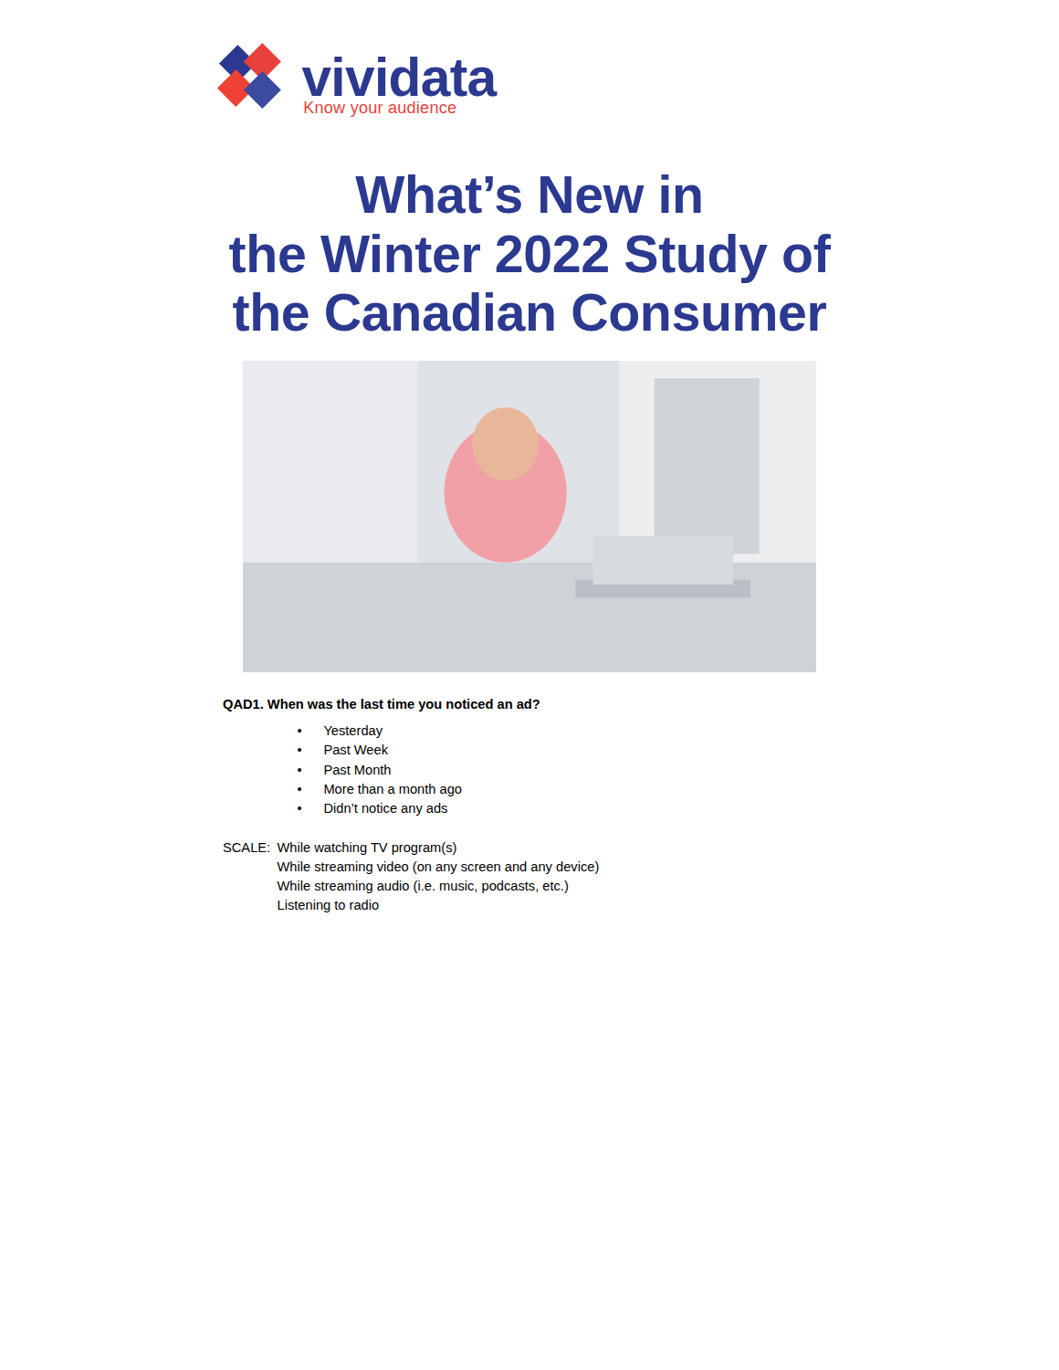vivi data
Know your audience
What’s New in
the Winter 2022 Study of
the Canadian Consumer
QAD1. When was the last time you noticed an ad?
Yesterday
Past Week
Past Month
More than a month ago
Didn’t notice any ads
SCALE:
While watching TV program(s)
While streaming video (on any screen and any device)
While streaming audio (i.e. music, podcasts, etc.)
Listening to radio